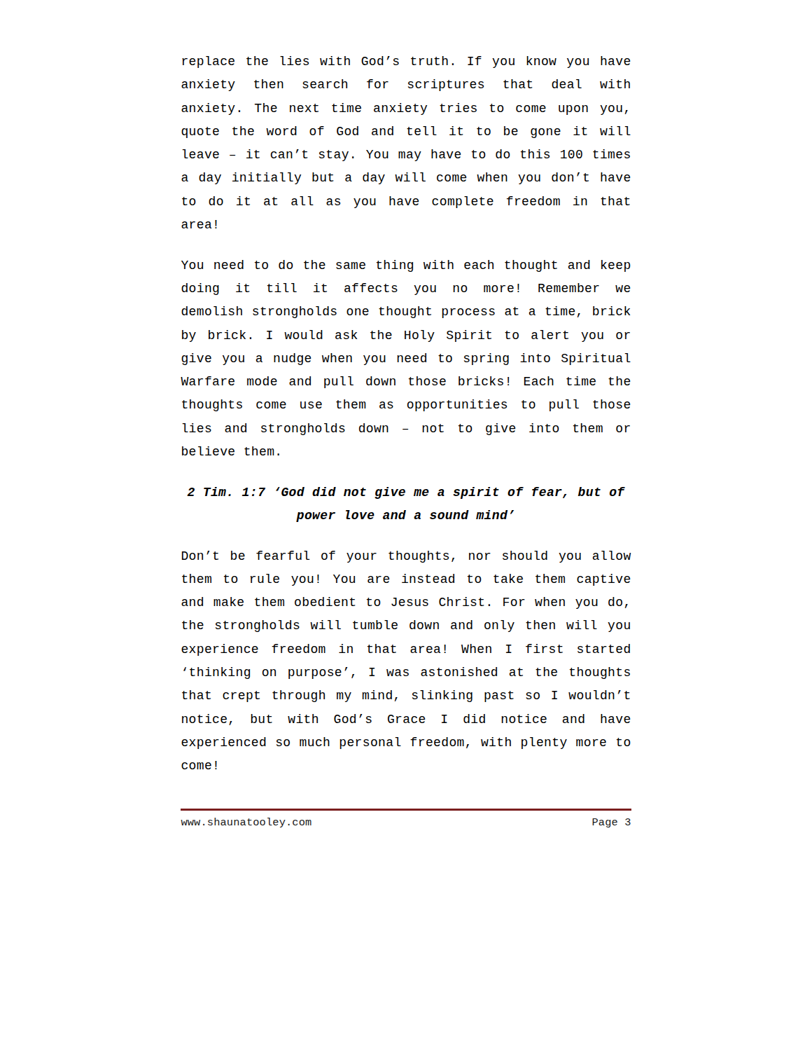replace the lies with God’s truth. If you know you have anxiety then search for scriptures that deal with anxiety. The next time anxiety tries to come upon you, quote the word of God and tell it to be gone it will leave – it can’t stay. You may have to do this 100 times a day initially but a day will come when you don’t have to do it at all as you have complete freedom in that area!
You need to do the same thing with each thought and keep doing it till it affects you no more! Remember we demolish strongholds one thought process at a time, brick by brick. I would ask the Holy Spirit to alert you or give you a nudge when you need to spring into Spiritual Warfare mode and pull down those bricks! Each time the thoughts come use them as opportunities to pull those lies and strongholds down – not to give into them or believe them.
2 Tim. 1:7 ‘God did not give me a spirit of fear, but of power love and a sound mind’
Don’t be fearful of your thoughts, nor should you allow them to rule you! You are instead to take them captive and make them obedient to Jesus Christ. For when you do, the strongholds will tumble down and only then will you experience freedom in that area! When I first started ‘thinking on purpose’, I was astonished at the thoughts that crept through my mind, slinking past so I wouldn’t notice, but with God’s Grace I did notice and have experienced so much personal freedom, with plenty more to come!
www.shaunatooley.com Page 3